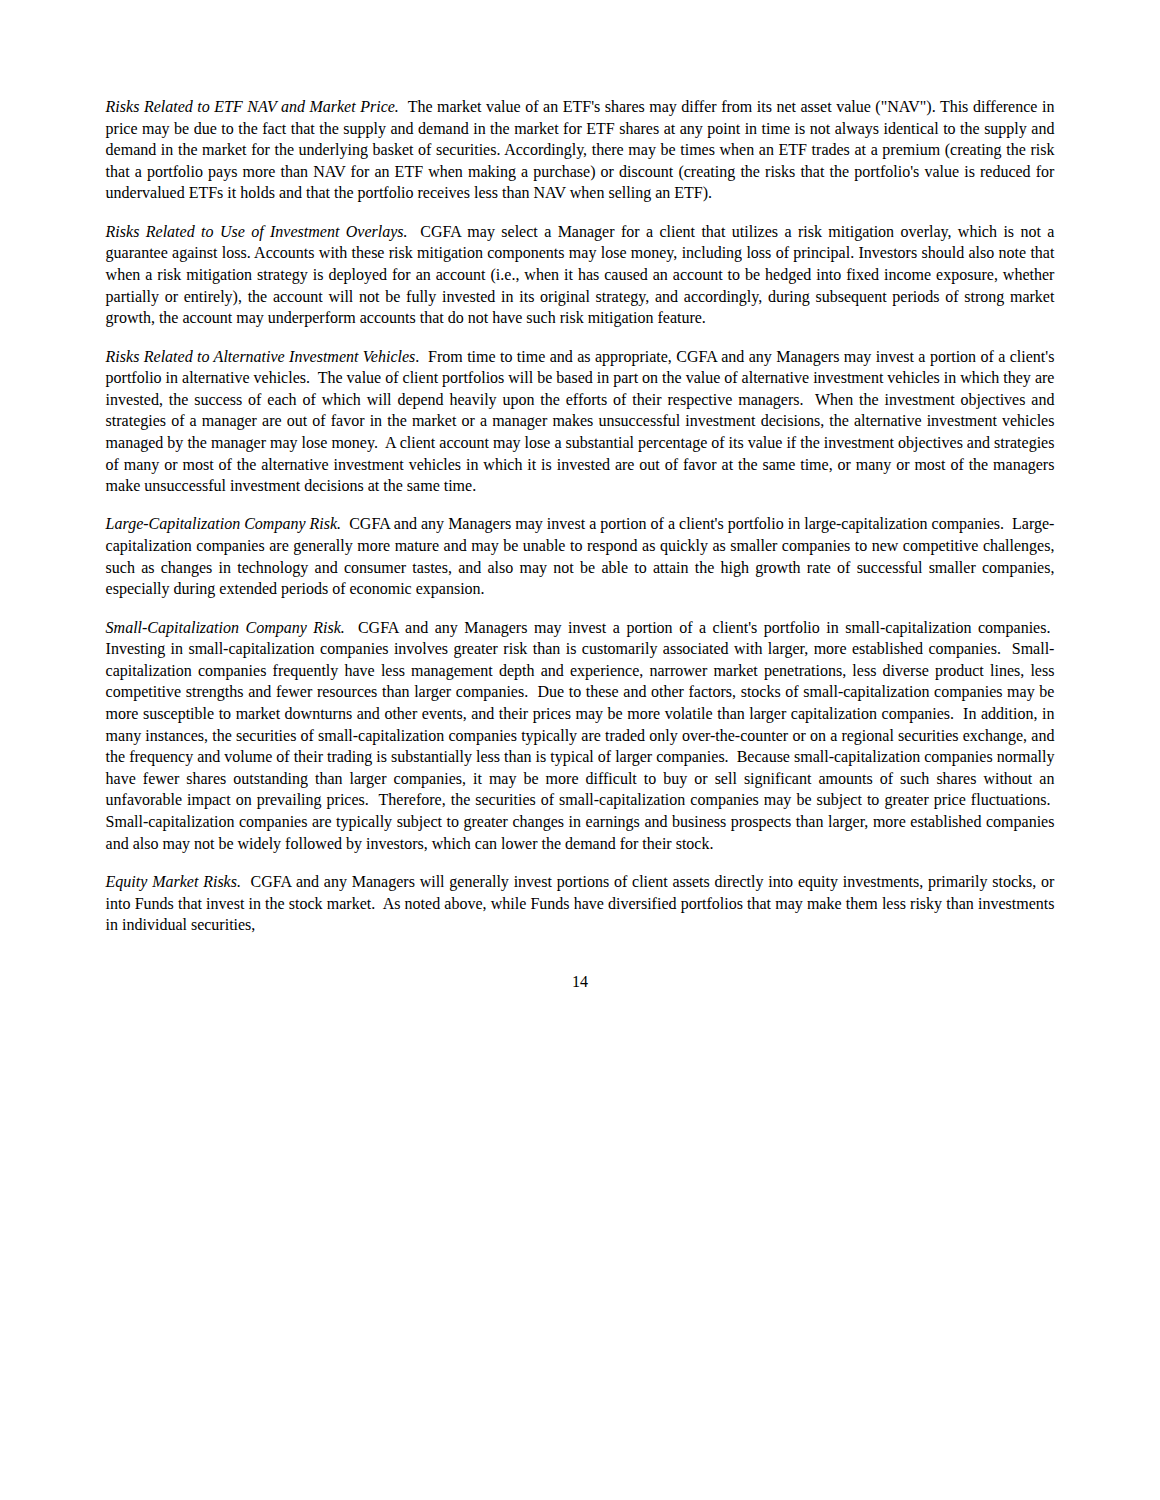Risks Related to ETF NAV and Market Price. The market value of an ETF's shares may differ from its net asset value ("NAV"). This difference in price may be due to the fact that the supply and demand in the market for ETF shares at any point in time is not always identical to the supply and demand in the market for the underlying basket of securities. Accordingly, there may be times when an ETF trades at a premium (creating the risk that a portfolio pays more than NAV for an ETF when making a purchase) or discount (creating the risks that the portfolio's value is reduced for undervalued ETFs it holds and that the portfolio receives less than NAV when selling an ETF).
Risks Related to Use of Investment Overlays. CGFA may select a Manager for a client that utilizes a risk mitigation overlay, which is not a guarantee against loss. Accounts with these risk mitigation components may lose money, including loss of principal. Investors should also note that when a risk mitigation strategy is deployed for an account (i.e., when it has caused an account to be hedged into fixed income exposure, whether partially or entirely), the account will not be fully invested in its original strategy, and accordingly, during subsequent periods of strong market growth, the account may underperform accounts that do not have such risk mitigation feature.
Risks Related to Alternative Investment Vehicles. From time to time and as appropriate, CGFA and any Managers may invest a portion of a client's portfolio in alternative vehicles. The value of client portfolios will be based in part on the value of alternative investment vehicles in which they are invested, the success of each of which will depend heavily upon the efforts of their respective managers. When the investment objectives and strategies of a manager are out of favor in the market or a manager makes unsuccessful investment decisions, the alternative investment vehicles managed by the manager may lose money. A client account may lose a substantial percentage of its value if the investment objectives and strategies of many or most of the alternative investment vehicles in which it is invested are out of favor at the same time, or many or most of the managers make unsuccessful investment decisions at the same time.
Large-Capitalization Company Risk. CGFA and any Managers may invest a portion of a client's portfolio in large-capitalization companies. Large-capitalization companies are generally more mature and may be unable to respond as quickly as smaller companies to new competitive challenges, such as changes in technology and consumer tastes, and also may not be able to attain the high growth rate of successful smaller companies, especially during extended periods of economic expansion.
Small-Capitalization Company Risk. CGFA and any Managers may invest a portion of a client's portfolio in small-capitalization companies. Investing in small-capitalization companies involves greater risk than is customarily associated with larger, more established companies. Small-capitalization companies frequently have less management depth and experience, narrower market penetrations, less diverse product lines, less competitive strengths and fewer resources than larger companies. Due to these and other factors, stocks of small-capitalization companies may be more susceptible to market downturns and other events, and their prices may be more volatile than larger capitalization companies. In addition, in many instances, the securities of small-capitalization companies typically are traded only over-the-counter or on a regional securities exchange, and the frequency and volume of their trading is substantially less than is typical of larger companies. Because small-capitalization companies normally have fewer shares outstanding than larger companies, it may be more difficult to buy or sell significant amounts of such shares without an unfavorable impact on prevailing prices. Therefore, the securities of small-capitalization companies may be subject to greater price fluctuations. Small-capitalization companies are typically subject to greater changes in earnings and business prospects than larger, more established companies and also may not be widely followed by investors, which can lower the demand for their stock.
Equity Market Risks. CGFA and any Managers will generally invest portions of client assets directly into equity investments, primarily stocks, or into Funds that invest in the stock market. As noted above, while Funds have diversified portfolios that may make them less risky than investments in individual securities,
14